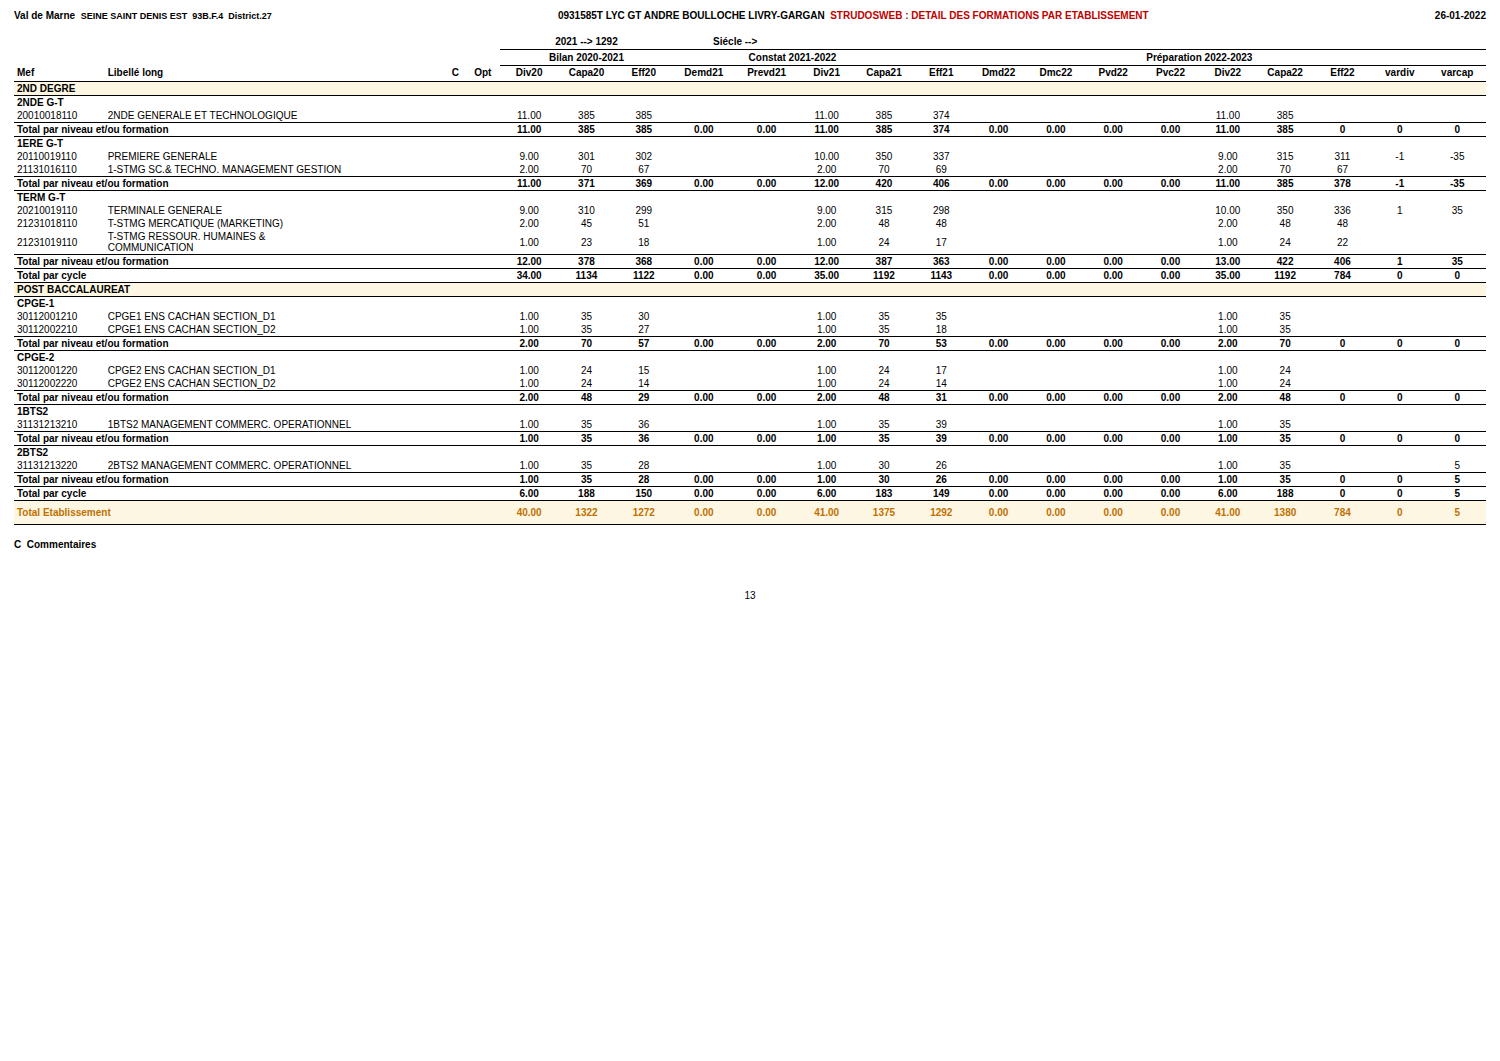Val de Marne SEINE SAINT DENIS EST 93B.F.4 District.27
0931585T LYC GT ANDRE BOULLOCHE LIVRY-GARGAN STRUDOSWEB : DETAIL DES FORMATIONS PAR ETABLISSEMENT
26-01-2022
| | 2021 --> 1292 | Siécle --> | |
| | Bilan 2020-2021 | Constat 2021-2022 | Préparation 2022-2023 |
| Mef | Libellé long | C | Opt | Div20 | Capa20 | Eff20 | Demd21 | Prevd21 | Div21 | Capa21 | Eff21 | Dmd22 | Dmc22 | Pvd22 | Pvc22 | Div22 | Capa22 | Eff22 | vardiv | varcap |
| 2ND DEGRE |
| 2NDE G-T |
| 20010018110 | 2NDE GENERALE ET TECHNOLOGIQUE | | | 11.00 | 385 | 385 | | | 11.00 | 385 | 374 | | | | | 11.00 | 385 | | | |
| Total par niveau et/ou formation | 11.00 | 385 | 385 | 0.00 | 0.00 | 11.00 | 385 | 374 | 0.00 | 0.00 | 0.00 | 0.00 | 11.00 | 385 | 0 | 0 | 0 |
| 1ERE G-T |
| 20110019110 | PREMIERE GENERALE | | | 9.00 | 301 | 302 | | | 10.00 | 350 | 337 | | | | | 9.00 | 315 | 311 | -1 | -35 |
| 21131016110 | 1-STMG SC.& TECHNO. MANAGEMENT GESTION | | | 2.00 | 70 | 67 | | | 2.00 | 70 | 69 | | | | | 2.00 | 70 | 67 | | |
| Total par niveau et/ou formation | 11.00 | 371 | 369 | 0.00 | 0.00 | 12.00 | 420 | 406 | 0.00 | 0.00 | 0.00 | 0.00 | 11.00 | 385 | 378 | -1 | -35 |
| TERM G-T |
| 20210019110 | TERMINALE GENERALE | | | 9.00 | 310 | 299 | | | 9.00 | 315 | 298 | | | | | 10.00 | 350 | 336 | 1 | 35 |
| 21231018110 | T-STMG MERCATIQUE (MARKETING) | | | 2.00 | 45 | 51 | | | 2.00 | 48 | 48 | | | | | 2.00 | 48 | 48 | | |
| 21231019110 | T-STMG RESSOUR. HUMAINES & COMMUNICATION | | | 1.00 | 23 | 18 | | | 1.00 | 24 | 17 | | | | | 1.00 | 24 | 22 | | |
| Total par niveau et/ou formation | 12.00 | 378 | 368 | 0.00 | 0.00 | 12.00 | 387 | 363 | 0.00 | 0.00 | 0.00 | 0.00 | 13.00 | 422 | 406 | 1 | 35 |
| Total par cycle | 34.00 | 1134 | 1122 | 0.00 | 0.00 | 35.00 | 1192 | 1143 | 0.00 | 0.00 | 0.00 | 0.00 | 35.00 | 1192 | 784 | 0 | 0 |
| POST BACCALAUREAT |
| CPGE-1 |
| 30112001210 | CPGE1 ENS CACHAN SECTION_D1 | | | 1.00 | 35 | 30 | | | 1.00 | 35 | 35 | | | | | 1.00 | 35 | | | |
| 30112002210 | CPGE1 ENS CACHAN SECTION_D2 | | | 1.00 | 35 | 27 | | | 1.00 | 35 | 18 | | | | | 1.00 | 35 | | | |
| Total par niveau et/ou formation | 2.00 | 70 | 57 | 0.00 | 0.00 | 2.00 | 70 | 53 | 0.00 | 0.00 | 0.00 | 0.00 | 2.00 | 70 | 0 | 0 | 0 |
| CPGE-2 |
| 30112001220 | CPGE2 ENS CACHAN SECTION_D1 | | | 1.00 | 24 | 15 | | | 1.00 | 24 | 17 | | | | | 1.00 | 24 | | | |
| 30112002220 | CPGE2 ENS CACHAN SECTION_D2 | | | 1.00 | 24 | 14 | | | 1.00 | 24 | 14 | | | | | 1.00 | 24 | | | |
| Total par niveau et/ou formation | 2.00 | 48 | 29 | 0.00 | 0.00 | 2.00 | 48 | 31 | 0.00 | 0.00 | 0.00 | 0.00 | 2.00 | 48 | 0 | 0 | 0 |
| 1BTS2 |
| 31131213210 | 1BTS2 MANAGEMENT COMMERC. OPERATIONNEL | | | 1.00 | 35 | 36 | | | 1.00 | 35 | 39 | | | | | 1.00 | 35 | | | |
| Total par niveau et/ou formation | 1.00 | 35 | 36 | 0.00 | 0.00 | 1.00 | 35 | 39 | 0.00 | 0.00 | 0.00 | 0.00 | 1.00 | 35 | 0 | 0 | 0 |
| 2BTS2 |
| 31131213220 | 2BTS2 MANAGEMENT COMMERC. OPERATIONNEL | | | 1.00 | 35 | 28 | | | 1.00 | 30 | 26 | | | | | 1.00 | 35 | | | 5 |
| Total par niveau et/ou formation | 1.00 | 35 | 28 | 0.00 | 0.00 | 1.00 | 30 | 26 | 0.00 | 0.00 | 0.00 | 0.00 | 1.00 | 35 | 0 | 0 | 5 |
| Total par cycle | 6.00 | 188 | 150 | 0.00 | 0.00 | 6.00 | 183 | 149 | 0.00 | 0.00 | 0.00 | 0.00 | 6.00 | 188 | 0 | 0 | 5 |
| Total Etablissement | 40.00 | 1322 | 1272 | 0.00 | 0.00 | 41.00 | 1375 | 1292 | 0.00 | 0.00 | 0.00 | 0.00 | 41.00 | 1380 | 784 | 0 | 5 |
C Commentaires
13